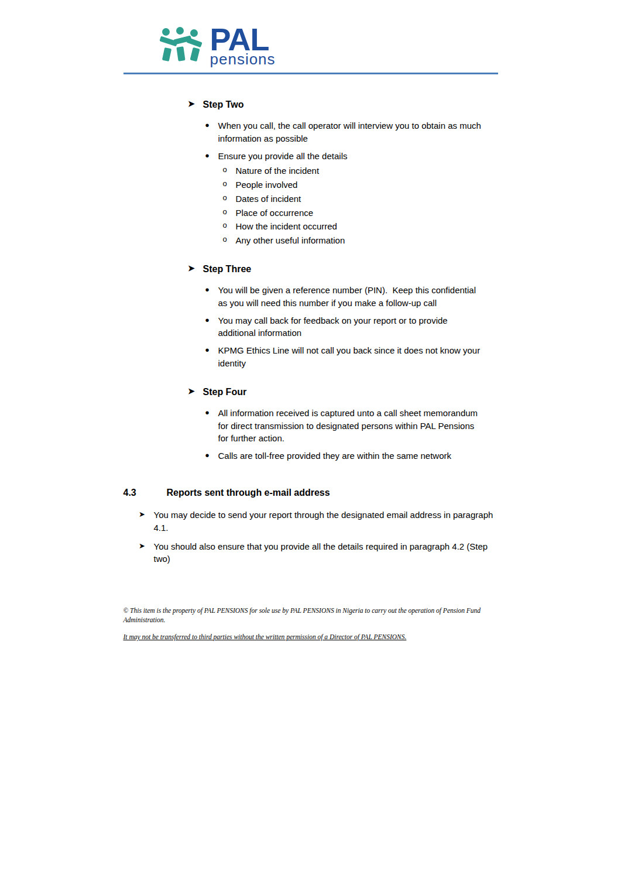PAL
pensions
Step Two
When you call, the call operator will interview you to obtain as much information as possible
Ensure you provide all the details
Nature of the incident
People involved
Dates of incident
Place of occurrence
How the incident occurred
Any other useful information
Step Three
You will be given a reference number (PIN). Keep this confidential as you will need this number if you make a follow-up call
You may call back for feedback on your report or to provide additional information
KPMG Ethics Line will not call you back since it does not know your identity
Step Four
All information received is captured unto a call sheet memorandum for direct transmission to designated persons within PAL Pensions for further action.
Calls are toll-free provided they are within the same network
4.3 Reports sent through e-mail address
You may decide to send your report through the designated email address in paragraph 4.1.
You should also ensure that you provide all the details required in paragraph 4.2 (Step two)
© This item is the property of PAL PENSIONS for sole use by PAL PENSIONS in Nigeria to carry out the operation of Pension Fund Administration.
It may not be transferred to third parties without the written permission of a Director of PAL PENSIONS.